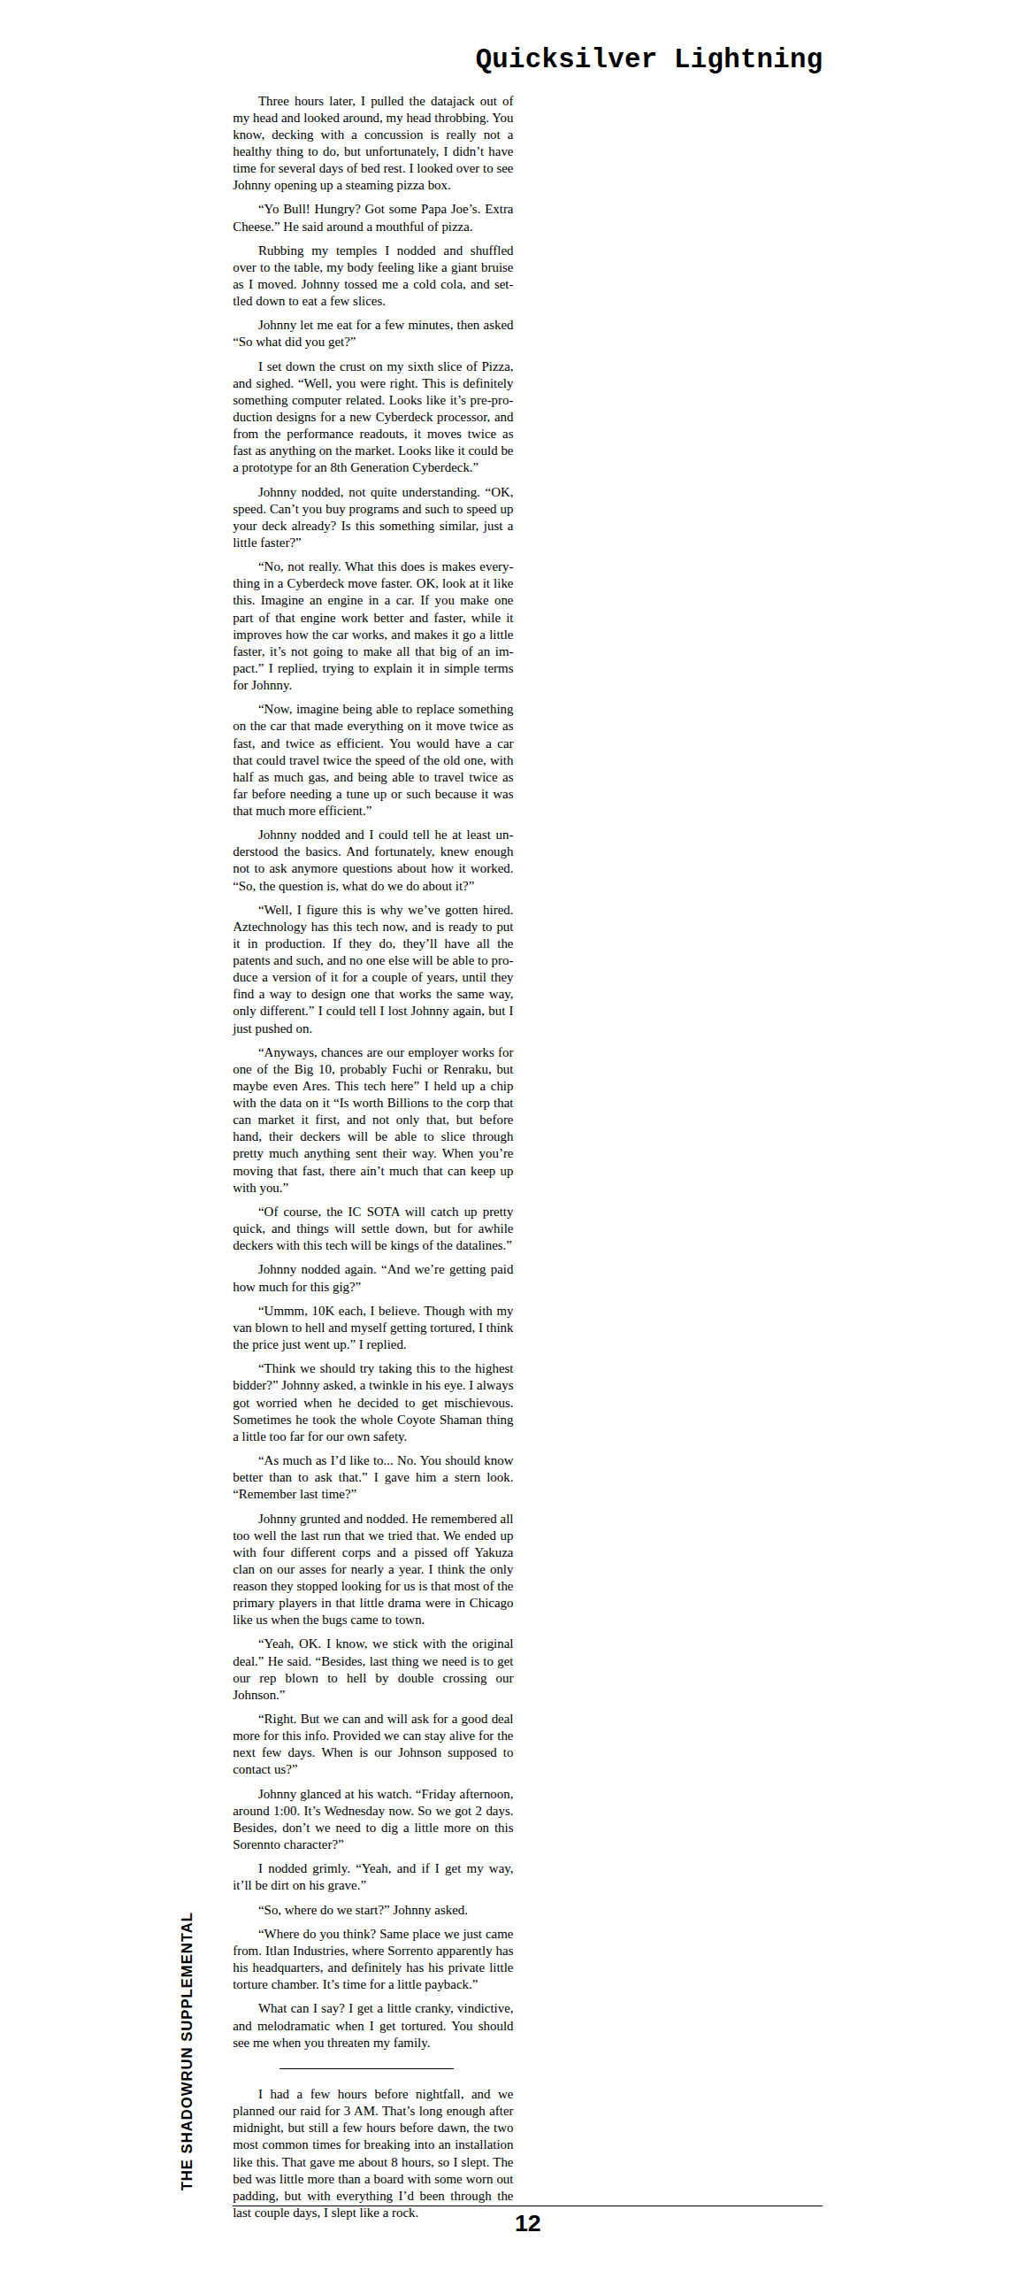THE SHADOWRUN SUPPLEMENTAL
Quicksilver Lightning
Three hours later, I pulled the datajack out of my head and looked around, my head throbbing. You know, decking with a concussion is really not a healthy thing to do, but unfortunately, I didn’t have time for several days of bed rest. I looked over to see Johnny opening up a steaming pizza box.
“Yo Bull! Hungry? Got some Papa Joe’s. Extra Cheese.” He said around a mouthful of pizza.
Rubbing my temples I nodded and shuffled over to the table, my body feeling like a giant bruise as I moved. Johnny tossed me a cold cola, and settled down to eat a few slices.
Johnny let me eat for a few minutes, then asked “So what did you get?”
I set down the crust on my sixth slice of Pizza, and sighed. “Well, you were right. This is definitely something computer related. Looks like it’s pre-production designs for a new Cyberdeck processor, and from the performance readouts, it moves twice as fast as anything on the market. Looks like it could be a prototype for an 8th Generation Cyberdeck.”
Johnny nodded, not quite understanding. “OK, speed. Can’t you buy programs and such to speed up your deck already? Is this something similar, just a little faster?”
“No, not really. What this does is makes everything in a Cyberdeck move faster. OK, look at it like this. Imagine an engine in a car. If you make one part of that engine work better and faster, while it improves how the car works, and makes it go a little faster, it’s not going to make all that big of an impact.” I replied, trying to explain it in simple terms for Johnny.
“Now, imagine being able to replace something on the car that made everything on it move twice as fast, and twice as efficient. You would have a car that could travel twice the speed of the old one, with half as much gas, and being able to travel twice as far before needing a tune up or such because it was that much more efficient.”
Johnny nodded and I could tell he at least understood the basics. And fortunately, knew enough not to ask anymore questions about how it worked. “So, the question is, what do we do about it?”
“Well, I figure this is why we’ve gotten hired. Aztechnology has this tech now, and is ready to put it in production. If they do, they’ll have all the patents and such, and no one else will be able to produce a version of it for a couple of years, until they find a way to design one that works the same way, only different.” I could tell I lost Johnny again, but I just pushed on.
“Anyways, chances are our employer works for one of the Big 10, probably Fuchi or Renraku, but maybe even Ares. This tech here” I held up a chip with the data on it “Is worth Billions to the corp that can market it first, and not only that, but before hand, their deckers will be able to slice through pretty much anything sent their way. When you’re moving that fast, there ain’t much that can keep up with you.”
“Of course, the IC SOTA will catch up pretty quick, and things will settle down, but for awhile deckers with this tech will be kings of the datalines.”
Johnny nodded again. “And we’re getting paid how much for this gig?”
“Ummm, 10K each, I believe. Though with my van blown to hell and myself getting tortured, I think the price just went up.” I replied.
“Think we should try taking this to the highest bidder?” Johnny asked, a twinkle in his eye. I always got worried when he decided to get mischievous. Sometimes he took the whole Coyote Shaman thing a little too far for our own safety.
“As much as I’d like to... No. You should know better than to ask that.” I gave him a stern look. “Remember last time?”
Johnny grunted and nodded. He remembered all too well the last run that we tried that. We ended up with four different corps and a pissed off Yakuza clan on our asses for nearly a year. I think the only reason they stopped looking for us is that most of the primary players in that little drama were in Chicago like us when the bugs came to town.
“Yeah, OK. I know, we stick with the original deal.” He said. “Besides, last thing we need is to get our rep blown to hell by double crossing our Johnson.”
“Right. But we can and will ask for a good deal more for this info. Provided we can stay alive for the next few days. When is our Johnson supposed to contact us?”
Johnny glanced at his watch. “Friday afternoon, around 1:00. It’s Wednesday now. So we got 2 days. Besides, don’t we need to dig a little more on this Sorennto character?”
I nodded grimly. “Yeah, and if I get my way, it’ll be dirt on his grave.”
“So, where do we start?” Johnny asked.
“Where do you think? Same place we just came from. Itlan Industries, where Sorrento apparently has his headquarters, and definitely has his private little torture chamber. It’s time for a little payback.”
What can I say? I get a little cranky, vindictive, and melodramatic when I get tortured. You should see me when you threaten my family.
I had a few hours before nightfall, and we planned our raid for 3 AM. That’s long enough after midnight, but still a few hours before dawn, the two most common times for breaking into an installation like this. That gave me about 8 hours, so I slept. The bed was little more than a board with some worn out padding, but with everything I’d been through the last couple days, I slept like a rock.
12